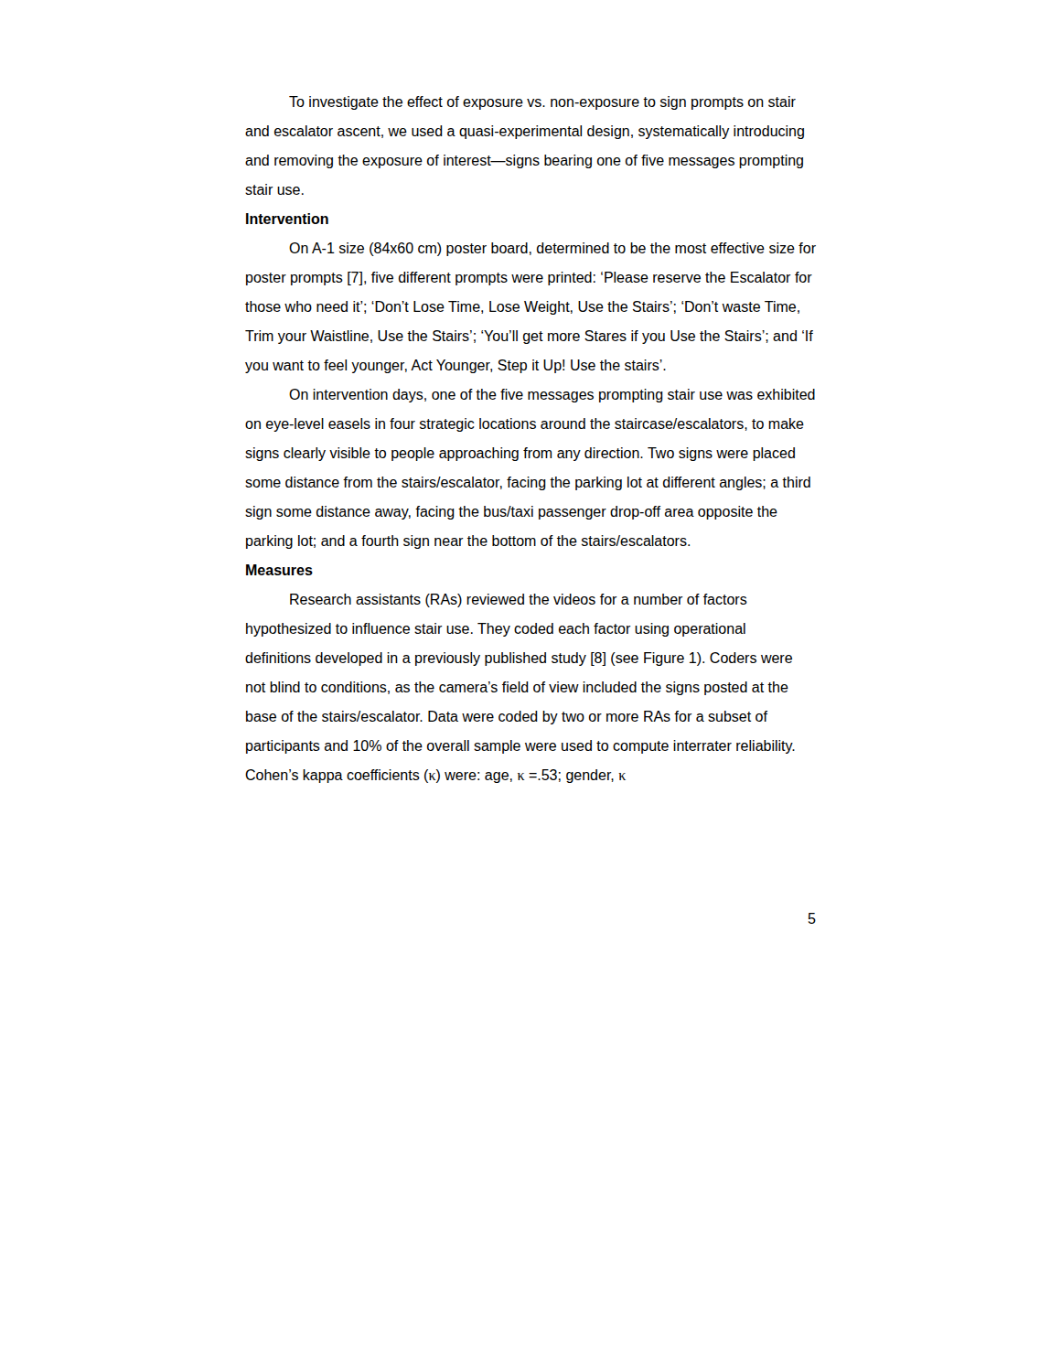To investigate the effect of exposure vs. non-exposure to sign prompts on stair and escalator ascent, we used a quasi-experimental design, systematically introducing and removing the exposure of interest—signs bearing one of five messages prompting stair use.
Intervention
On A-1 size (84x60 cm) poster board, determined to be the most effective size for poster prompts [7], five different prompts were printed: ‘Please reserve the Escalator for those who need it’; ‘Don’t Lose Time, Lose Weight, Use the Stairs’; ‘Don’t waste Time, Trim your Waistline, Use the Stairs’; ‘You’ll get more Stares if you Use the Stairs’; and ‘If you want to feel younger, Act Younger, Step it Up! Use the stairs’.
On intervention days, one of the five messages prompting stair use was exhibited on eye-level easels in four strategic locations around the staircase/escalators, to make signs clearly visible to people approaching from any direction. Two signs were placed some distance from the stairs/escalator, facing the parking lot at different angles; a third sign some distance away, facing the bus/taxi passenger drop-off area opposite the parking lot; and a fourth sign near the bottom of the stairs/escalators.
Measures
Research assistants (RAs) reviewed the videos for a number of factors hypothesized to influence stair use. They coded each factor using operational definitions developed in a previously published study [8] (see Figure 1). Coders were not blind to conditions, as the camera’s field of view included the signs posted at the base of the stairs/escalator. Data were coded by two or more RAs for a subset of participants and 10% of the overall sample were used to compute interrater reliability. Cohen’s kappa coefficients (κ) were: age, κ =.53; gender, κ
5